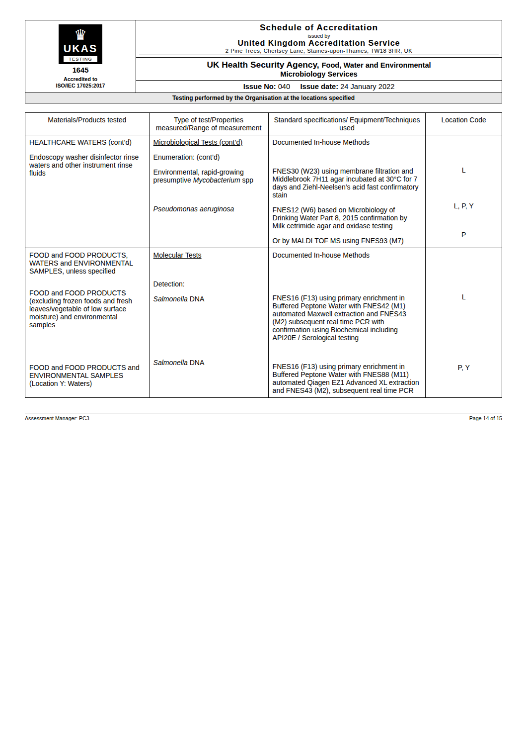| ♛ UKAS TESTING 1645 Accredited to ISO/IEC 17025:2017 | Schedule of Accreditation issued by United Kingdom Accreditation Service 2 Pine Trees, Chertsey Lane, Staines-upon-Thames, TW18 3HR, UK |
| UK Health Security Agency, Food, Water and Environmental Microbiology Services |
| Issue No: 040 Issue date: 24 January 2022 |
Testing performed by the Organisation at the locations specified
| Materials/Products tested | Type of test/Properties measured/Range of measurement | Standard specifications/ Equipment/Techniques used | Location Code |
| --- | --- | --- | --- |
| HEALTHCARE WATERS (cont’d) Endoscopy washer disinfector rinse waters and other instrument rinse fluids | Microbiological Tests (cont’d) Enumeration: (cont’d) Environmental, rapid-growing presumptive Mycobacterium spp Pseudomonas aeruginosa | Documented In-house Methods FNES30 (W23) using membrane filtration and Middlebrook 7H11 agar incubated at 30°C for 7 days and Ziehl-Neelsen’s acid fast confirmatory stain FNES12 (W6) based on Microbiology of Drinking Water Part 8, 2015 confirmation by Milk cetrimide agar and oxidase testing Or by MALDI TOF MS using FNES93 (M7) | L L, P, Y P |
| FOOD and FOOD PRODUCTS, WATERS and ENVIRONMENTAL SAMPLES, unless specified FOOD and FOOD PRODUCTS (excluding frozen foods and fresh leaves/vegetable of low surface moisture) and environmental samples FOOD and FOOD PRODUCTS and ENVIRONMENTAL SAMPLES (Location Y: Waters) | Molecular Tests Detection: Salmonella DNA Salmonella DNA | Documented In-house Methods FNES16 (F13) using primary enrichment in Buffered Peptone Water with FNES42 (M1) automated Maxwell extraction and FNES43 (M2) subsequent real time PCR with confirmation using Biochemical including API20E / Serological testing FNES16 (F13) using primary enrichment in Buffered Peptone Water with FNES88 (M11) automated Qiagen EZ1 Advanced XL extraction and FNES43 (M2), subsequent real time PCR | L P, Y |
Assessment Manager: PC3 Page 14 of 15